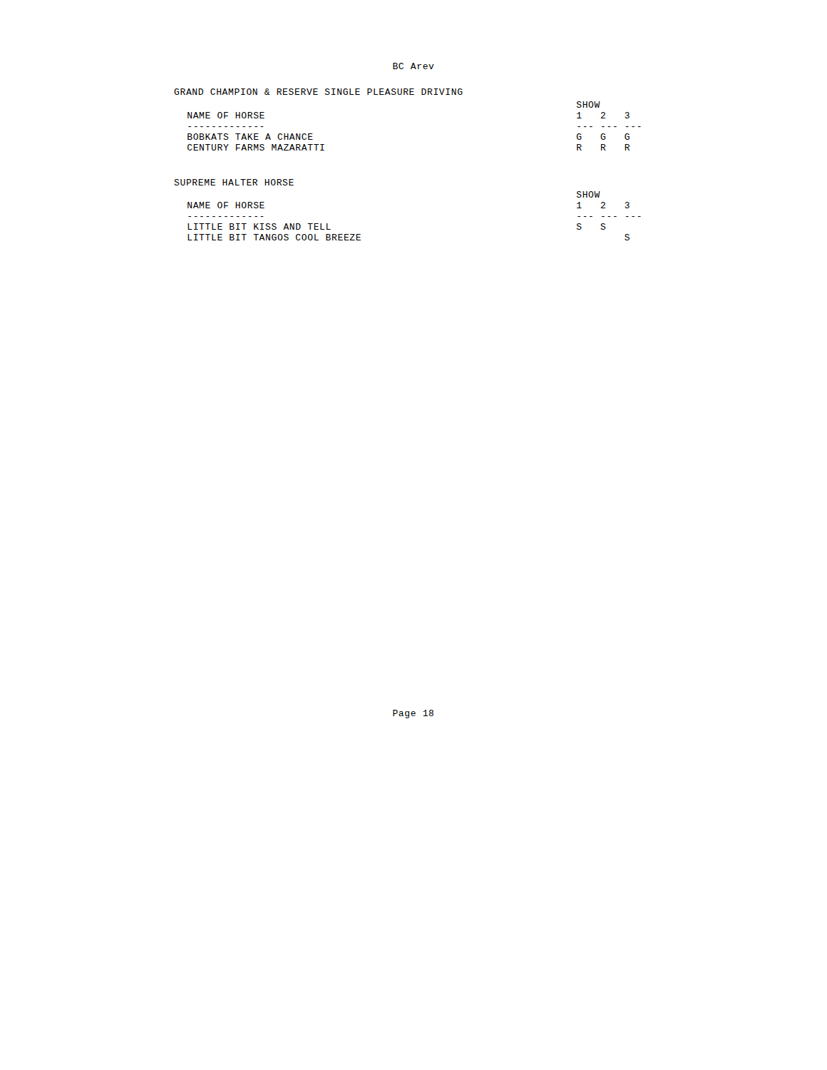BC Arev
GRAND CHAMPION & RESERVE SINGLE PLEASURE DRIVING
| | SHOW |
| --- | --- |
| NAME OF HORSE | 1 | 2 | 3 |
| ------------- | --- | --- | --- |
| BOBKATS TAKE A CHANCE | G | G | G |
| CENTURY FARMS MAZARATTI | R | R | R |
SUPREME HALTER HORSE
| | SHOW |
| --- | --- |
| NAME OF HORSE | 1 | 2 | 3 |
| ------------- | --- | --- | --- |
| LITTLE BIT KISS AND TELL | S | S | |
| LITTLE BIT TANGOS COOL BREEZE | | | S |
Page 18